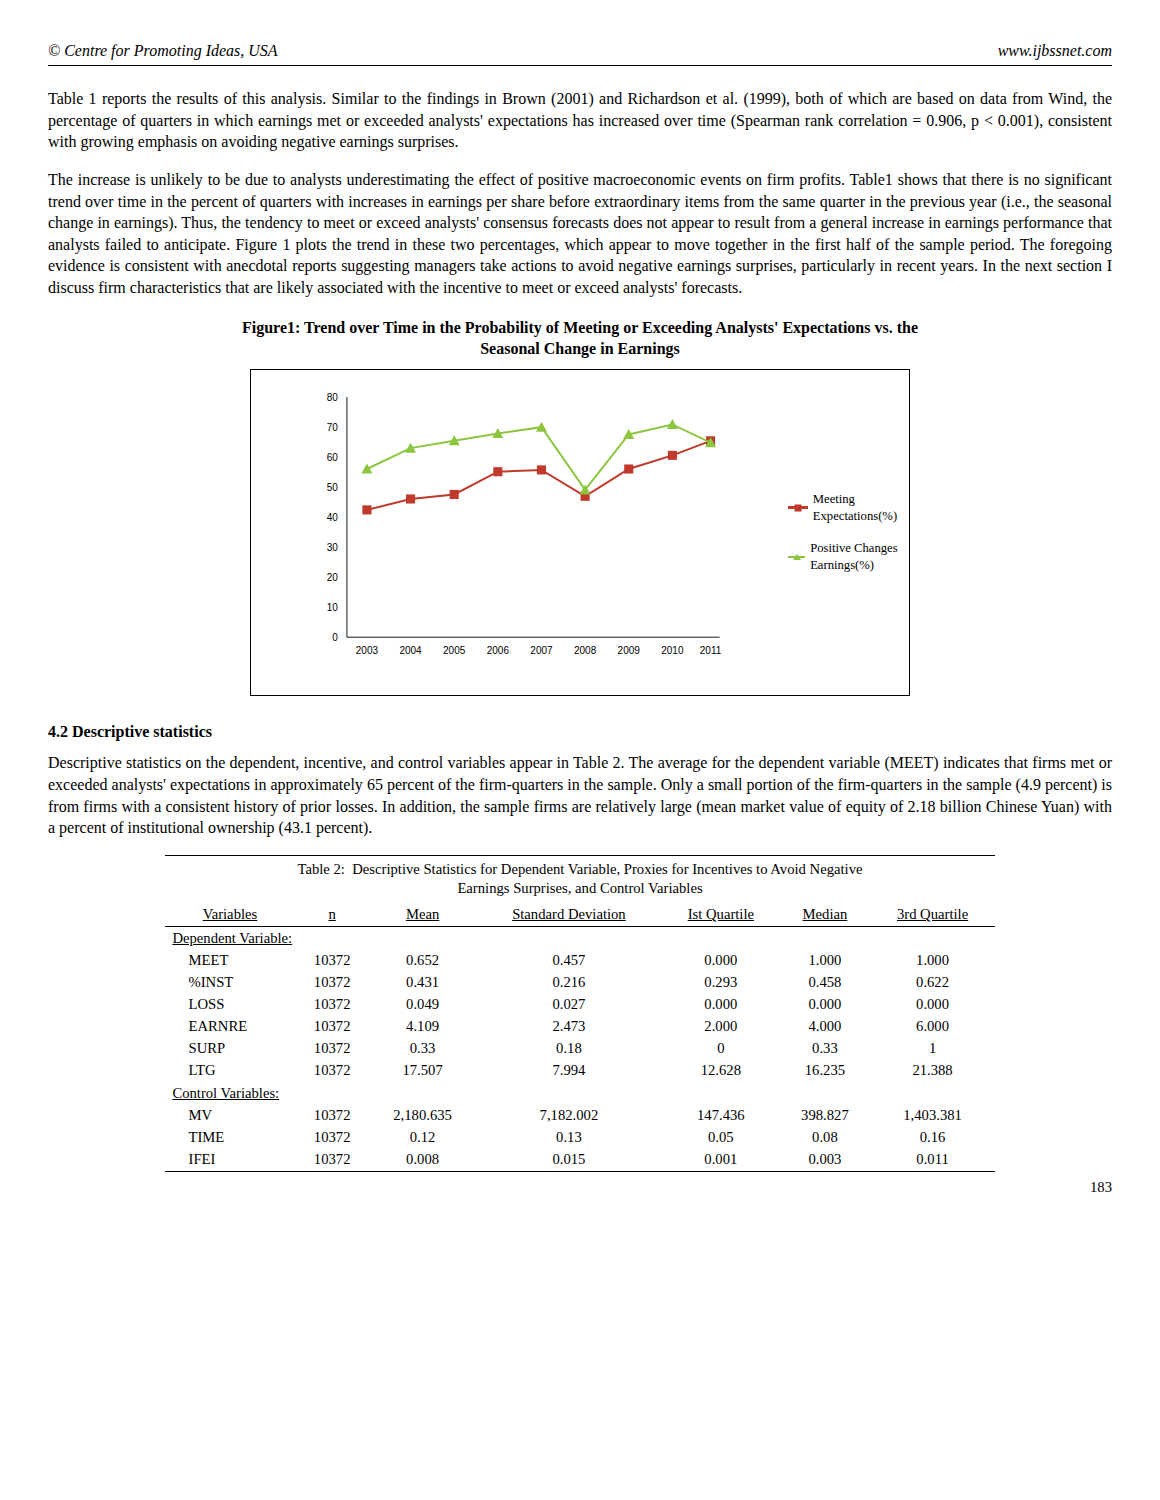© Centre for Promoting Ideas, USA
www.ijbssnet.com
Table 1 reports the results of this analysis. Similar to the findings in Brown (2001) and Richardson et al. (1999), both of which are based on data from Wind, the percentage of quarters in which earnings met or exceeded analysts' expectations has increased over time (Spearman rank correlation = 0.906, p < 0.001), consistent with growing emphasis on avoiding negative earnings surprises.
The increase is unlikely to be due to analysts underestimating the effect of positive macroeconomic events on firm profits. Table1 shows that there is no significant trend over time in the percent of quarters with increases in earnings per share before extraordinary items from the same quarter in the previous year (i.e., the seasonal change in earnings). Thus, the tendency to meet or exceed analysts' consensus forecasts does not appear to result from a general increase in earnings performance that analysts failed to anticipate. Figure 1 plots the trend in these two percentages, which appear to move together in the first half of the sample period. The foregoing evidence is consistent with anecdotal reports suggesting managers take actions to avoid negative earnings surprises, particularly in recent years. In the next section I discuss firm characteristics that are likely associated with the incentive to meet or exceed analysts' forecasts.
Figure1: Trend over Time in the Probability of Meeting or Exceeding Analysts' Expectations vs. the
Seasonal Change in Earnings
80 70 60 50 40 30 20 10 0 2003 2004 2005 2006 2007 2008 2009 2010 2011
Meeting Expectations(%)
Positive Changes Earnings(%)
4.2 Descriptive statistics
Descriptive statistics on the dependent, incentive, and control variables appear in Table 2. The average for the dependent variable (MEET) indicates that firms met or exceeded analysts' expectations in approximately 65 percent of the firm-quarters in the sample. Only a small portion of the firm-quarters in the sample (4.9 percent) is from firms with a consistent history of prior losses. In addition, the sample firms are relatively large (mean market value of equity of 2.18 billion Chinese Yuan) with a percent of institutional ownership (43.1 percent).
Table 2: Descriptive Statistics for Dependent Variable, Proxies for Incentives to Avoid Negative Earnings Surprises, and Control Variables
| Variables | n | Mean | Standard Deviation | Ist Quartile | Median | 3rd Quartile |
| --- | --- | --- | --- | --- | --- | --- |
| Dependent Variable: |
| MEET | 10372 | 0.652 | 0.457 | 0.000 | 1.000 | 1.000 |
| %INST | 10372 | 0.431 | 0.216 | 0.293 | 0.458 | 0.622 |
| LOSS | 10372 | 0.049 | 0.027 | 0.000 | 0.000 | 0.000 |
| EARNRE | 10372 | 4.109 | 2.473 | 2.000 | 4.000 | 6.000 |
| SURP | 10372 | 0.33 | 0.18 | 0 | 0.33 | 1 |
| LTG | 10372 | 17.507 | 7.994 | 12.628 | 16.235 | 21.388 |
| Control Variables: |
| MV | 10372 | 2,180.635 | 7,182.002 | 147.436 | 398.827 | 1,403.381 |
| TIME | 10372 | 0.12 | 0.13 | 0.05 | 0.08 | 0.16 |
| IFEI | 10372 | 0.008 | 0.015 | 0.001 | 0.003 | 0.011 |
183